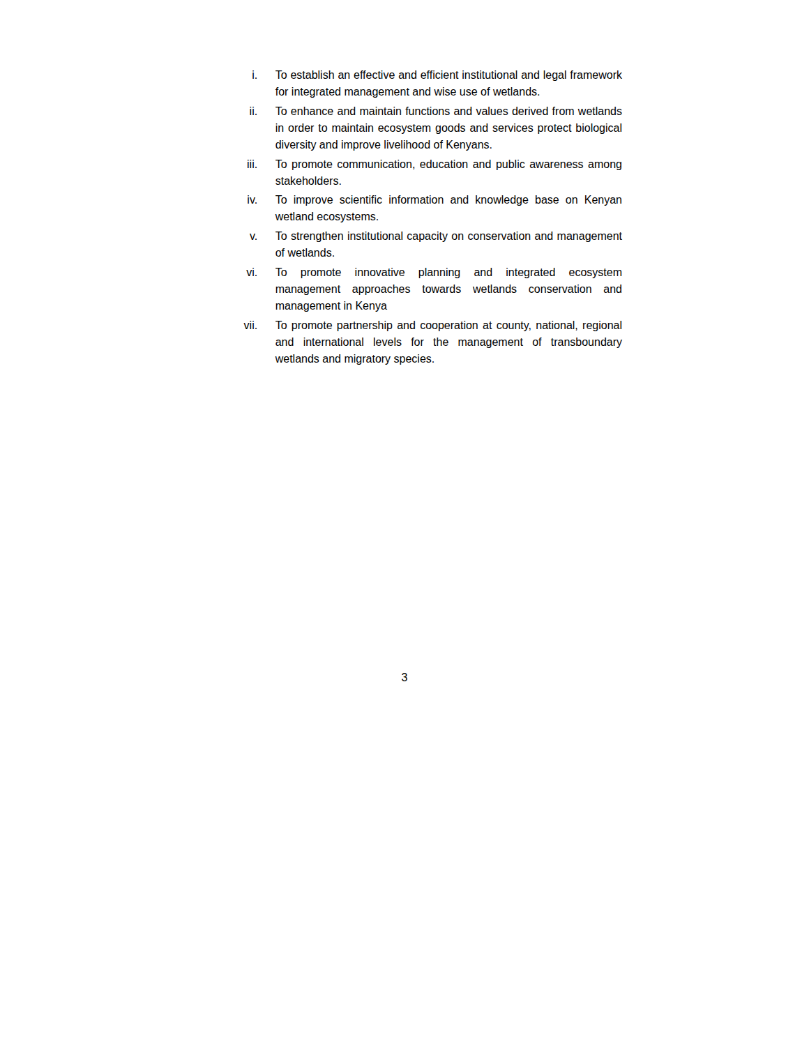To establish an effective and efficient institutional and legal framework for integrated management and wise use of wetlands.
To enhance and maintain functions and values derived from wetlands in order to maintain ecosystem goods and services protect biological diversity and improve livelihood of Kenyans.
To promote communication, education and public awareness among stakeholders.
To improve scientific information and knowledge base on Kenyan wetland ecosystems.
To strengthen institutional capacity on conservation and management of wetlands.
To promote innovative planning and integrated ecosystem management approaches towards wetlands conservation and management in Kenya
To promote partnership and cooperation at county, national, regional and international levels for the management of transboundary wetlands and migratory species.
3